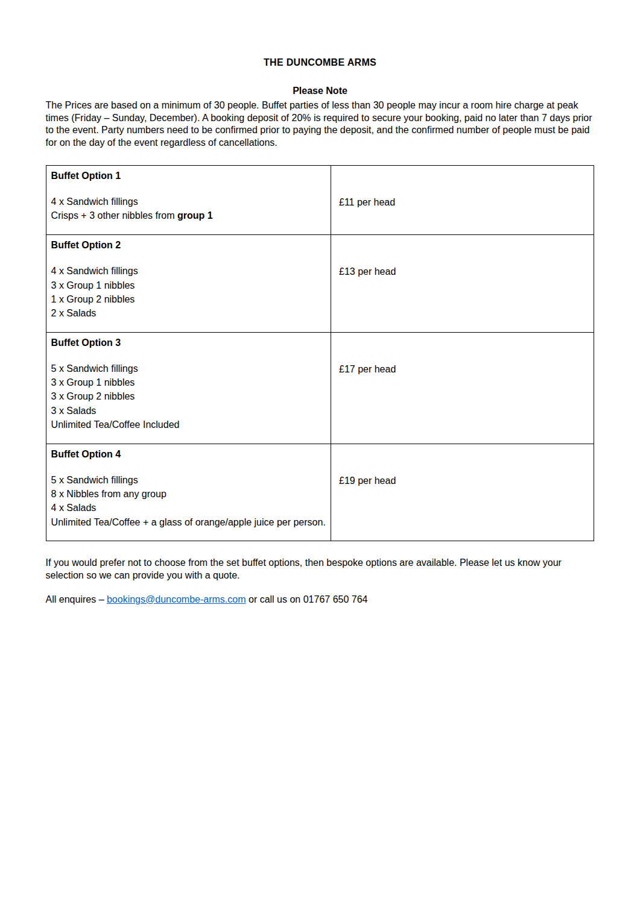THE DUNCOMBE ARMS
Please Note
The Prices are based on a minimum of 30 people. Buffet parties of less than 30 people may incur a room hire charge at peak times (Friday – Sunday, December). A booking deposit of 20% is required to secure your booking, paid no later than 7 days prior to the event. Party numbers need to be confirmed prior to paying the deposit, and the confirmed number of people must be paid for on the day of the event regardless of cancellations.
| Buffet Option 1 4 x Sandwich fillings Crisps + 3 other nibbles from group 1 | £11 per head |
| Buffet Option 2 4 x Sandwich fillings 3 x Group 1 nibbles 1 x Group 2 nibbles 2 x Salads | £13 per head |
| Buffet Option 3 5 x Sandwich fillings 3 x Group 1 nibbles 3 x Group 2 nibbles 3 x Salads Unlimited Tea/Coffee Included | £17 per head |
| Buffet Option 4 5 x Sandwich fillings 8 x Nibbles from any group 4 x Salads Unlimited Tea/Coffee + a glass of orange/apple juice per person. | £19 per head |
If you would prefer not to choose from the set buffet options, then bespoke options are available. Please let us know your selection so we can provide you with a quote.
All enquires – bookings@duncombe-arms.com or call us on 01767 650 764